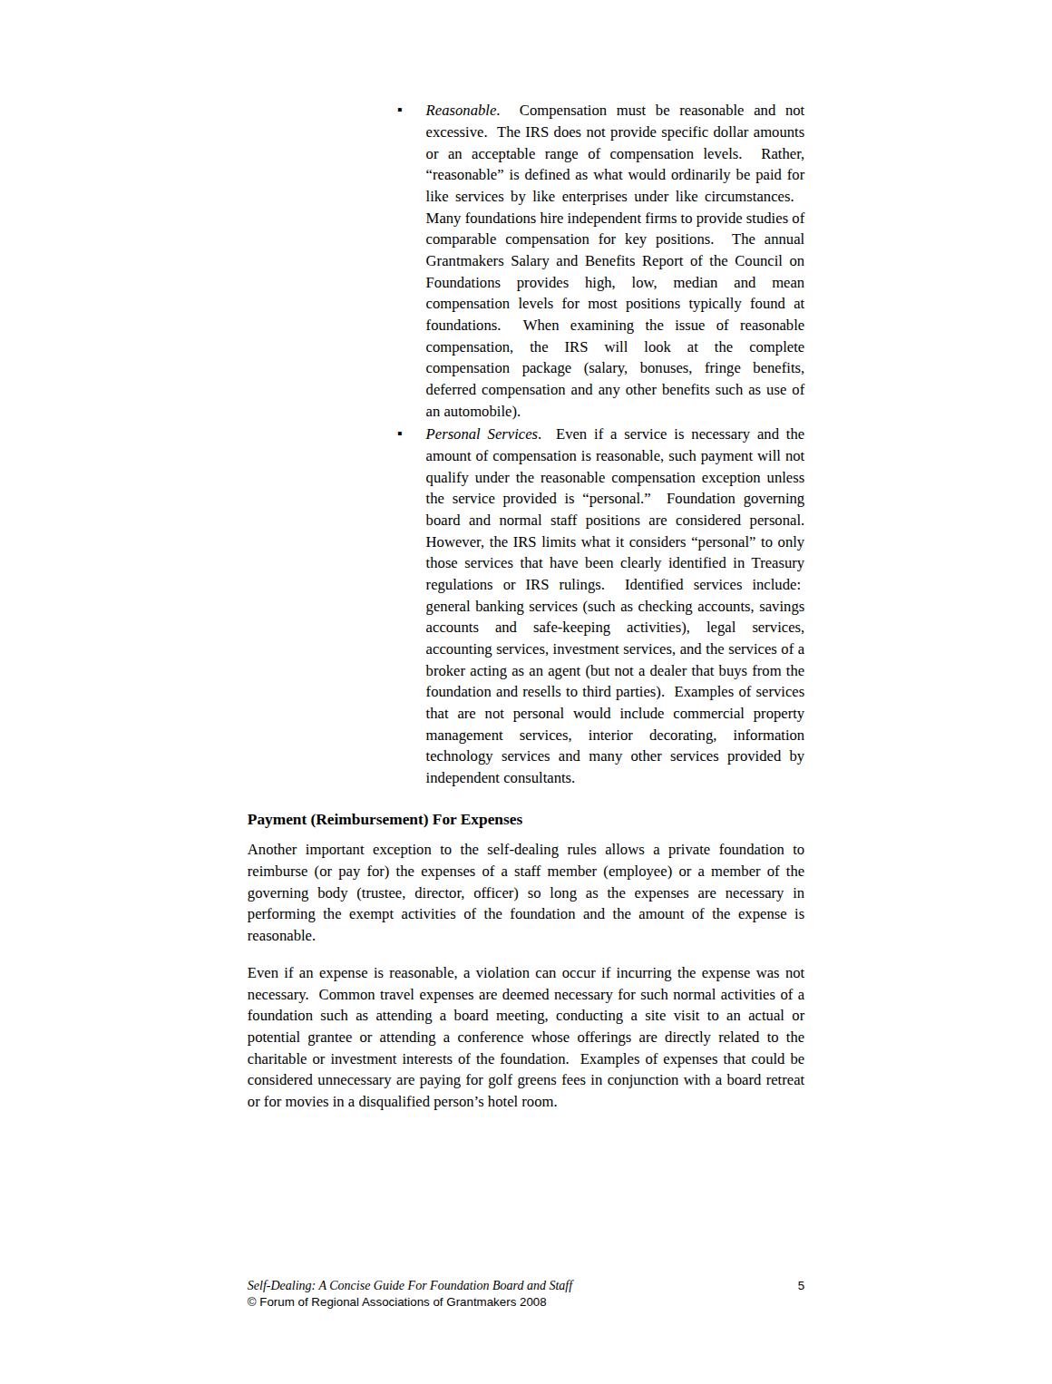Reasonable. Compensation must be reasonable and not excessive. The IRS does not provide specific dollar amounts or an acceptable range of compensation levels. Rather, “reasonable” is defined as what would ordinarily be paid for like services by like enterprises under like circumstances. Many foundations hire independent firms to provide studies of comparable compensation for key positions. The annual Grantmakers Salary and Benefits Report of the Council on Foundations provides high, low, median and mean compensation levels for most positions typically found at foundations. When examining the issue of reasonable compensation, the IRS will look at the complete compensation package (salary, bonuses, fringe benefits, deferred compensation and any other benefits such as use of an automobile).
Personal Services. Even if a service is necessary and the amount of compensation is reasonable, such payment will not qualify under the reasonable compensation exception unless the service provided is “personal.” Foundation governing board and normal staff positions are considered personal. However, the IRS limits what it considers “personal” to only those services that have been clearly identified in Treasury regulations or IRS rulings. Identified services include: general banking services (such as checking accounts, savings accounts and safe-keeping activities), legal services, accounting services, investment services, and the services of a broker acting as an agent (but not a dealer that buys from the foundation and resells to third parties). Examples of services that are not personal would include commercial property management services, interior decorating, information technology services and many other services provided by independent consultants.
Payment (Reimbursement) For Expenses
Another important exception to the self-dealing rules allows a private foundation to reimburse (or pay for) the expenses of a staff member (employee) or a member of the governing body (trustee, director, officer) so long as the expenses are necessary in performing the exempt activities of the foundation and the amount of the expense is reasonable.
Even if an expense is reasonable, a violation can occur if incurring the expense was not necessary. Common travel expenses are deemed necessary for such normal activities of a foundation such as attending a board meeting, conducting a site visit to an actual or potential grantee or attending a conference whose offerings are directly related to the charitable or investment interests of the foundation. Examples of expenses that could be considered unnecessary are paying for golf greens fees in conjunction with a board retreat or for movies in a disqualified person’s hotel room.
Self-Dealing: A Concise Guide For Foundation Board and Staff
© Forum of Regional Associations of Grantmakers 2008
5